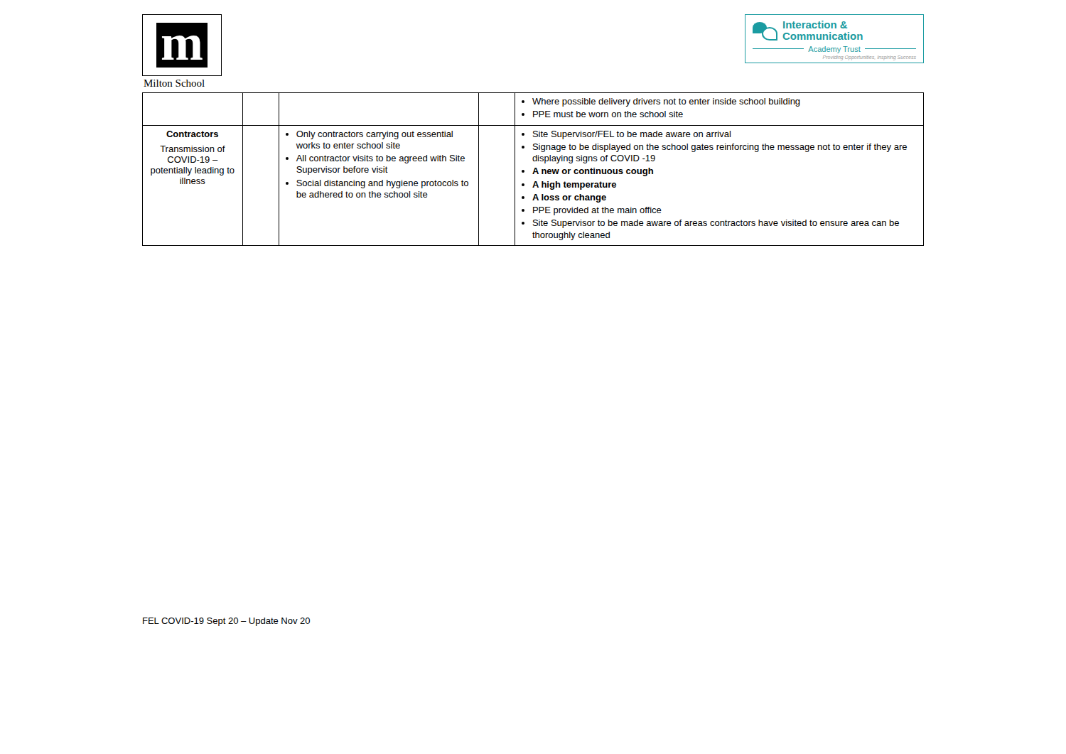m
Milton School
Interaction &
Communication
Academy Trust
Providing Opportunities, Inspiring Success
| | | | | Where possible delivery drivers not to enter inside school building PPE must be worn on the school site |
| Contractors Transmission of COVID-19 – potentially leading to illness | | Only contractors carrying out essential works to enter school site All contractor visits to be agreed with Site Supervisor before visit Social distancing and hygiene protocols to be adhered to on the school site | | Site Supervisor/FEL to be made aware on arrival Signage to be displayed on the school gates reinforcing the message not to enter if they are displaying signs of COVID -19 A new or continuous cough A high temperature A loss or change PPE provided at the main office Site Supervisor to be made aware of areas contractors have visited to ensure area can be thoroughly cleaned |
FEL COVID-19 Sept 20 – Update Nov 20